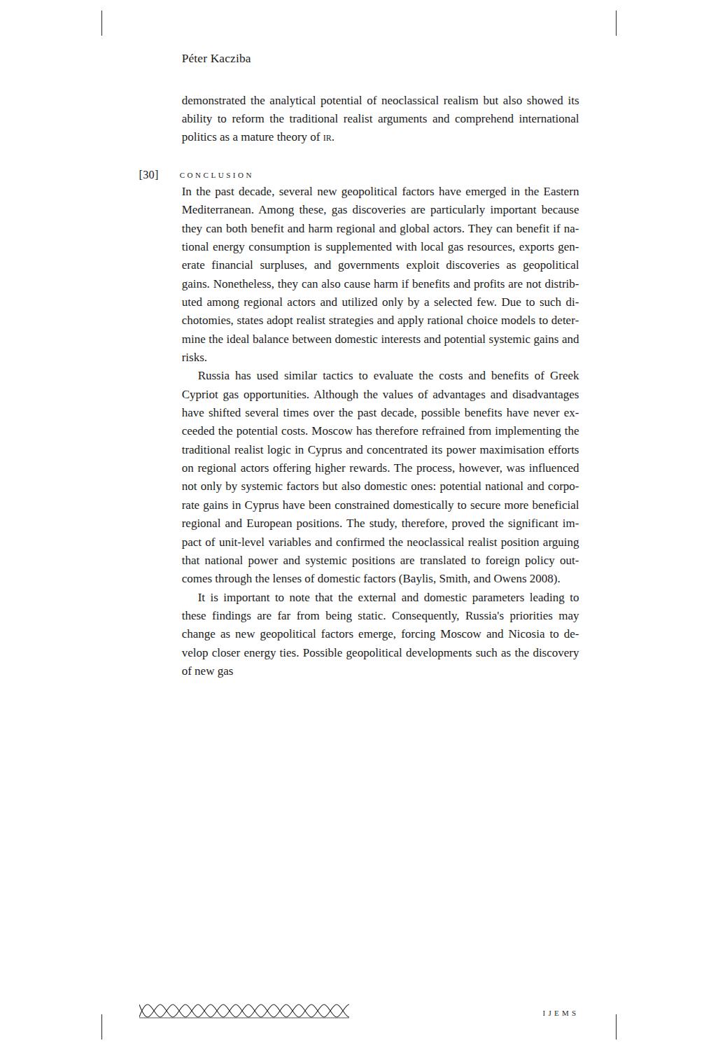Péter Kacziba
demonstrated the analytical potential of neoclassical realism but also showed its ability to reform the traditional realist arguments and comprehend international politics as a mature theory of ir.
[30]
conclusion
In the past decade, several new geopolitical factors have emerged in the Eastern Mediterranean. Among these, gas discoveries are particularly important because they can both benefit and harm regional and global actors. They can benefit if national energy consumption is supplemented with local gas resources, exports generate financial surpluses, and governments exploit discoveries as geopolitical gains. Nonetheless, they can also cause harm if benefits and profits are not distributed among regional actors and utilized only by a selected few. Due to such dichotomies, states adopt realist strategies and apply rational choice models to determine the ideal balance between domestic interests and potential systemic gains and risks.
Russia has used similar tactics to evaluate the costs and benefits of Greek Cypriot gas opportunities. Although the values of advantages and disadvantages have shifted several times over the past decade, possible benefits have never exceeded the potential costs. Moscow has therefore refrained from implementing the traditional realist logic in Cyprus and concentrated its power maximisation efforts on regional actors offering higher rewards. The process, however, was influenced not only by systemic factors but also domestic ones: potential national and corporate gains in Cyprus have been constrained domestically to secure more beneficial regional and European positions. The study, therefore, proved the significant impact of unit-level variables and confirmed the neoclassical realist position arguing that national power and systemic positions are translated to foreign policy outcomes through the lenses of domestic factors (Baylis, Smith, and Owens 2008).
It is important to note that the external and domestic parameters leading to these findings are far from being static. Consequently, Russia's priorities may change as new geopolitical factors emerge, forcing Moscow and Nicosia to develop closer energy ties. Possible geopolitical developments such as the discovery of new gas
ijems